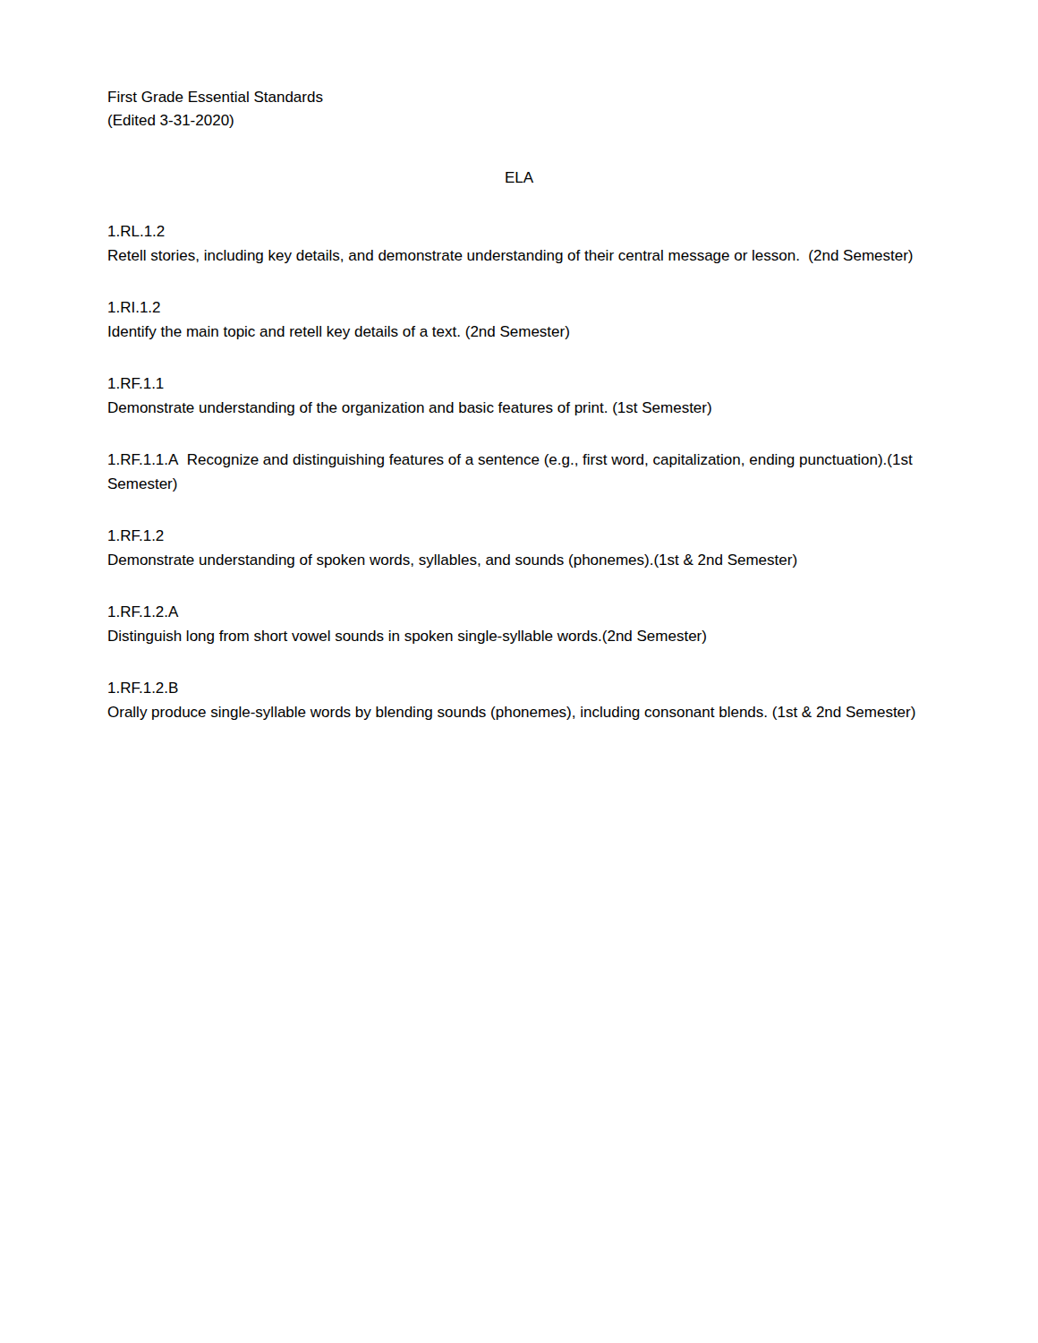First Grade Essential Standards
(Edited 3-31-2020)
ELA
1.RL.1.2 Retell stories, including key details, and demonstrate understanding of their central message or lesson. (2nd Semester)
1.RI.1.2 Identify the main topic and retell key details of a text. (2nd Semester)
1.RF.1.1 Demonstrate understanding of the organization and basic features of print. (1st Semester)
1.RF.1.1.A Recognize and distinguishing features of a sentence (e.g., first word, capitalization, ending punctuation).(1st Semester)
1.RF.1.2 Demonstrate understanding of spoken words, syllables, and sounds (phonemes).(1st & 2nd Semester)
1.RF.1.2.A Distinguish long from short vowel sounds in spoken single-syllable words.(2nd Semester)
1.RF.1.2.B Orally produce single-syllable words by blending sounds (phonemes), including consonant blends. (1st & 2nd Semester)